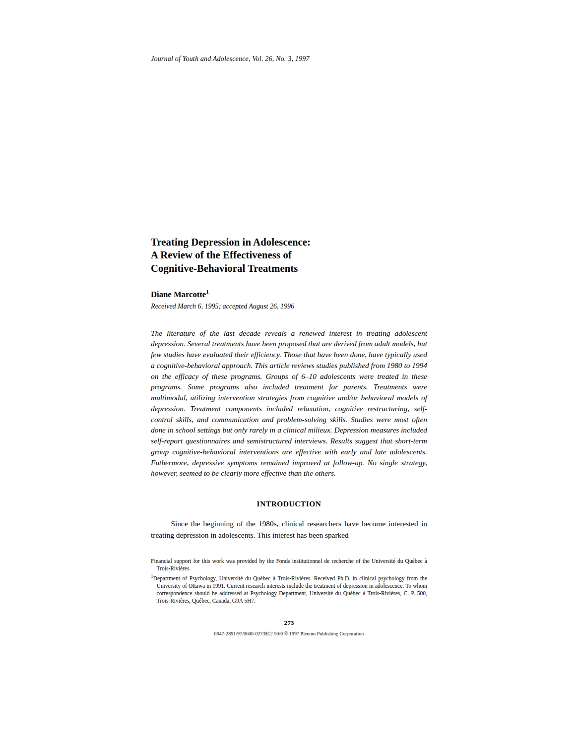Journal of Youth and Adolescence, Vol. 26, No. 3, 1997
Treating Depression in Adolescence:
A Review of the Effectiveness of
Cognitive-Behavioral Treatments
Diane Marcotte1
Received March 6, 1995; accepted August 26, 1996
The literature of the last decade reveals a renewed interest in treating adolescent depression. Several treatments have been proposed that are derived from adult models, but few studies have evaluated their efficiency. Those that have been done, have typically used a cognitive-behavioral approach. This article reviews studies published from 1980 to 1994 on the efficacy of these programs. Groups of 6–10 adolescents were treated in these programs. Some programs also included treatment for parents. Treatments were multimodal, utilizing intervention strategies from cognitive and/or behavioral models of depression. Treatment components included relaxation, cognitive restructuring, self-control skills, and communication and problem-solving skills. Studies were most often done in school settings but only rarely in a clinical milieux. Depression measures included self-report questionnaires and semistructured interviews. Results suggest that short-term group cognitive-behavioral interventions are effective with early and late adolescents. Futhermore, depressive symptoms remained improved at follow-up. No single strategy, however, seemed to be clearly more effective than the others.
INTRODUCTION
Since the beginning of the 1980s, clinical researchers have become interested in treating depression in adolescents. This interest has been sparked
Financial support for this work was provided by the Fonds institutionnel de recherche of the Université du Québec à Trois-Rivières.
1Department of Psychology, Université du Québec à Trois-Rivières. Received Ph.D. in clinical psychology from the University of Ottawa in 1991. Current research interests include the treatment of depression in adolescence. To whom correspondence should be addressed at Psychology Department, Université du Québec à Trois-Rivières, C. P. 500, Trois-Rivières, Québec, Canada, G9A 5H7.
273
0047-2891/97/0600-0273$12.50/0 © 1997 Plenum Publishing Corporation